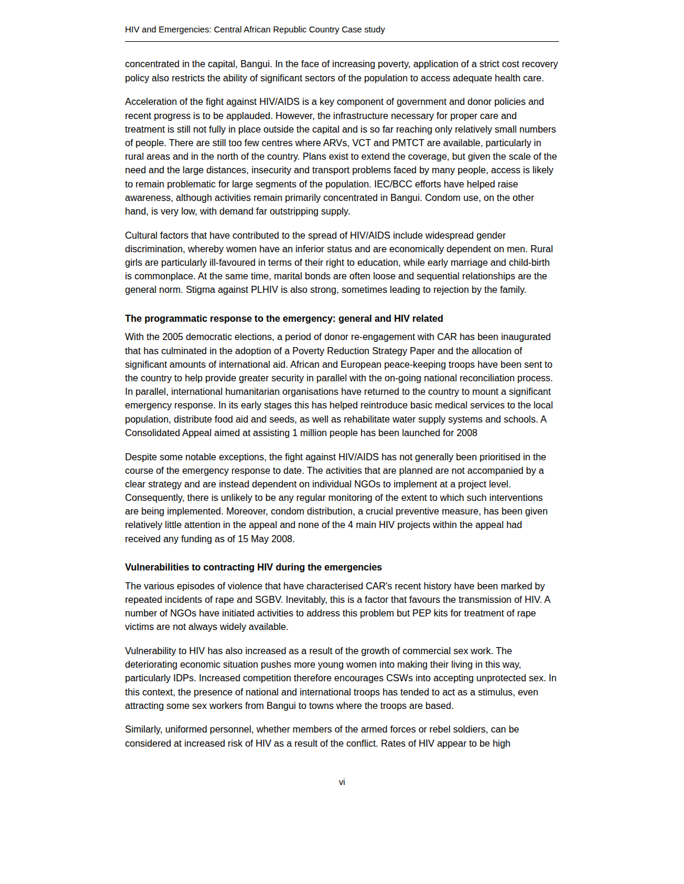HIV and Emergencies: Central African Republic Country Case study
concentrated in the capital, Bangui. In the face of increasing poverty, application of a strict cost recovery policy also restricts the ability of significant sectors of the population to access adequate health care.
Acceleration of the fight against HIV/AIDS is a key component of government and donor policies and recent progress is to be applauded. However, the infrastructure necessary for proper care and treatment is still not fully in place outside the capital and is so far reaching only relatively small numbers of people. There are still too few centres where ARVs, VCT and PMTCT are available, particularly in rural areas and in the north of the country. Plans exist to extend the coverage, but given the scale of the need and the large distances, insecurity and transport problems faced by many people, access is likely to remain problematic for large segments of the population. IEC/BCC efforts have helped raise awareness, although activities remain primarily concentrated in Bangui. Condom use, on the other hand, is very low, with demand far outstripping supply.
Cultural factors that have contributed to the spread of HIV/AIDS include widespread gender discrimination, whereby women have an inferior status and are economically dependent on men. Rural girls are particularly ill-favoured in terms of their right to education, while early marriage and child-birth is commonplace. At the same time, marital bonds are often loose and sequential relationships are the general norm. Stigma against PLHIV is also strong, sometimes leading to rejection by the family.
The programmatic response to the emergency: general and HIV related
With the 2005 democratic elections, a period of donor re-engagement with CAR has been inaugurated that has culminated in the adoption of a Poverty Reduction Strategy Paper and the allocation of significant amounts of international aid. African and European peace-keeping troops have been sent to the country to help provide greater security in parallel with the on-going national reconciliation process. In parallel, international humanitarian organisations have returned to the country to mount a significant emergency response. In its early stages this has helped reintroduce basic medical services to the local population, distribute food aid and seeds, as well as rehabilitate water supply systems and schools. A Consolidated Appeal aimed at assisting 1 million people has been launched for 2008
Despite some notable exceptions, the fight against HIV/AIDS has not generally been prioritised in the course of the emergency response to date. The activities that are planned are not accompanied by a clear strategy and are instead dependent on individual NGOs to implement at a project level. Consequently, there is unlikely to be any regular monitoring of the extent to which such interventions are being implemented. Moreover, condom distribution, a crucial preventive measure, has been given relatively little attention in the appeal and none of the 4 main HIV projects within the appeal had received any funding as of 15 May 2008.
Vulnerabilities to contracting HIV during the emergencies
The various episodes of violence that have characterised CAR's recent history have been marked by repeated incidents of rape and SGBV. Inevitably, this is a factor that favours the transmission of HIV. A number of NGOs have initiated activities to address this problem but PEP kits for treatment of rape victims are not always widely available.
Vulnerability to HIV has also increased as a result of the growth of commercial sex work. The deteriorating economic situation pushes more young women into making their living in this way, particularly IDPs. Increased competition therefore encourages CSWs into accepting unprotected sex. In this context, the presence of national and international troops has tended to act as a stimulus, even attracting some sex workers from Bangui to towns where the troops are based.
Similarly, uniformed personnel, whether members of the armed forces or rebel soldiers, can be considered at increased risk of HIV as a result of the conflict. Rates of HIV appear to be high
vi